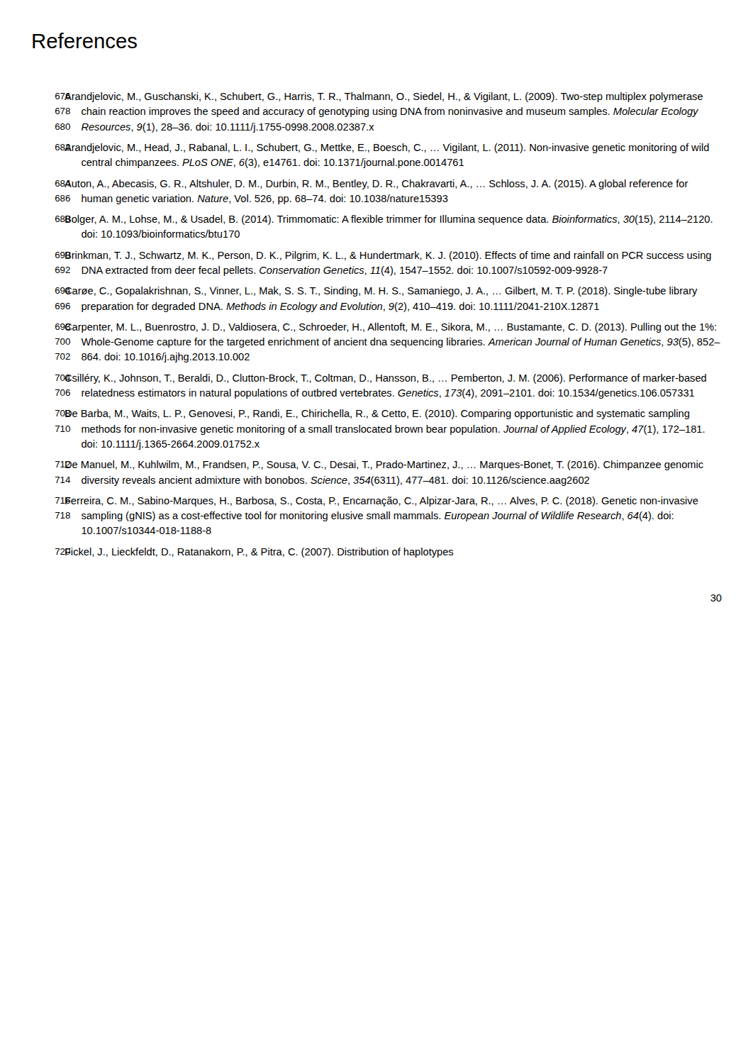References
676 Arandjelovic, M., Guschanski, K., Schubert, G., Harris, T. R., Thalmann, O., Siedel, H., & Vigilant, L. (2009). Two-step multiplex polymerase chain reaction improves 678the speed and accuracy of genotyping using DNA from noninvasive and museum samples. Molecular Ecology Resources, 9(1), 28–36. doi: 68010.1111/j.1755-0998.2008.02387.x
Arandjelovic, M., Head, J., Rabanal, L. I., Schubert, G., Mettke, E., Boesch, C., … 682 Vigilant, L. (2011). Non-invasive genetic monitoring of wild central chimpanzees. PLoS ONE, 6(3), e14761. doi: 10.1371/journal.pone.0014761
684 Auton, A., Abecasis, G. R., Altshuler, D. M., Durbin, R. M., Bentley, D. R., Chakravarti, A., … Schloss, J. A. (2015). A global reference for human genetic 686variation. Nature, Vol. 526, pp. 68–74. doi: 10.1038/nature15393
Bolger, A. M., Lohse, M., & Usadel, B. (2014). Trimmomatic: A flexible trimmer for 688 Illumina sequence data. Bioinformatics, 30(15), 2114–2120. doi: 10.1093/bioinformatics/btu170
690 Brinkman, T. J., Schwartz, M. K., Person, D. K., Pilgrim, K. L., & Hundertmark, K. J. (2010). Effects of time and rainfall on PCR success using DNA extracted from 692deer fecal pellets. Conservation Genetics, 11(4), 1547–1552. doi: 10.1007/s10592-009-9928-7
694 Carøe, C., Gopalakrishnan, S., Vinner, L., Mak, S. S. T., Sinding, M. H. S., Samaniego, J. A., … Gilbert, M. T. P. (2018). Single-tube library preparation for 696degraded DNA. Methods in Ecology and Evolution, 9(2), 410–419. doi: 10.1111/2041-210X.12871
698 Carpenter, M. L., Buenrostro, J. D., Valdiosera, C., Schroeder, H., Allentoft, M. E., Sikora, M., … Bustamante, C. D. (2013). Pulling out the 1%: Whole-Genome 700capture for the targeted enrichment of ancient dna sequencing libraries. American Journal of Human Genetics, 93(5), 852–864. doi: 70210.1016/j.ajhg.2013.10.002
Csilléry, K., Johnson, T., Beraldi, D., Clutton-Brock, T., Coltman, D., Hansson, B., … 704 Pemberton, J. M. (2006). Performance of marker-based relatedness estimators in natural populations of outbred vertebrates. Genetics, 173(4), 2091–2101. doi: 70610.1534/genetics.106.057331
De Barba, M., Waits, L. P., Genovesi, P., Randi, E., Chirichella, R., & Cetto, E. 708(2010). Comparing opportunistic and systematic sampling methods for non-invasive genetic monitoring of a small translocated brown bear population. 710 Journal of Applied Ecology, 47(1), 172–181. doi: 10.1111/j.1365-2664.2009.01752.x
712 De Manuel, M., Kuhlwilm, M., Frandsen, P., Sousa, V. C., Desai, T., Prado-Martinez, J., … Marques-Bonet, T. (2016). Chimpanzee genomic diversity reveals ancient 714admixture with bonobos. Science, 354(6311), 477–481. doi: 10.1126/science.aag2602
716 Ferreira, C. M., Sabino-Marques, H., Barbosa, S., Costa, P., Encarnação, C., Alpizar-Jara, R., … Alves, P. C. (2018). Genetic non-invasive sampling (gNIS) as a cost-718effective tool for monitoring elusive small mammals. European Journal of Wildlife Research, 64(4). doi: 10.1007/s10344-018-1188-8
720 Fickel, J., Lieckfeldt, D., Ratanakorn, P., & Pitra, C. (2007). Distribution of haplotypes
30